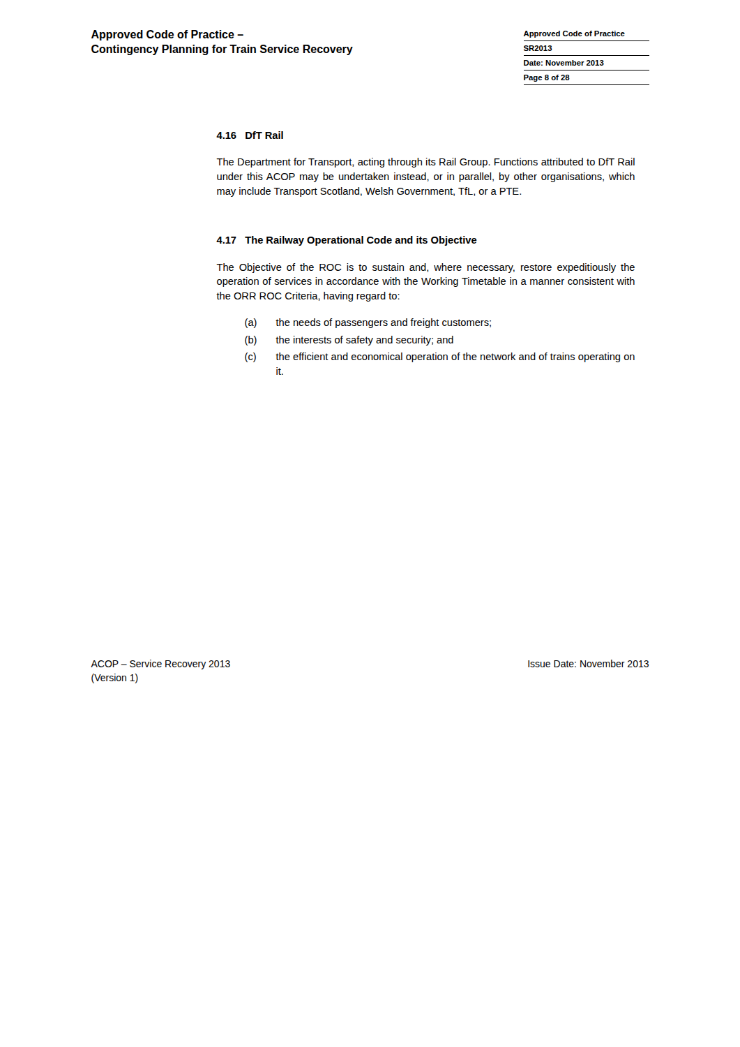Approved Code of Practice –
Contingency Planning for Train Service Recovery
Approved Code of Practice
SR2013
Date: November 2013
Page 8 of 28
4.16 DfT Rail
The Department for Transport, acting through its Rail Group. Functions attributed to DfT Rail under this ACOP may be undertaken instead, or in parallel, by other organisations, which may include Transport Scotland, Welsh Government, TfL, or a PTE.
4.17 The Railway Operational Code and its Objective
The Objective of the ROC is to sustain and, where necessary, restore expeditiously the operation of services in accordance with the Working Timetable in a manner consistent with the ORR ROC Criteria, having regard to:
(a) the needs of passengers and freight customers;
(b) the interests of safety and security; and
(c) the efficient and economical operation of the network and of trains operating on it.
ACOP – Service Recovery 2013
(Version 1)
Issue Date: November 2013